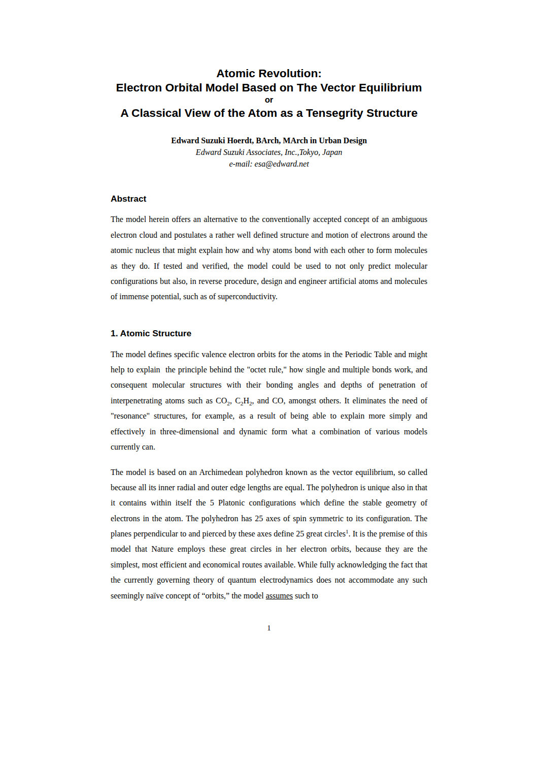Atomic Revolution:
Electron Orbital Model Based on The Vector Equilibrium or A Classical View of the Atom as a Tensegrity Structure
Edward Suzuki Hoerdt, BArch, MArch in Urban Design
Edward Suzuki Associates, Inc.,Tokyo, Japan
e-mail: esa@edward.net
Abstract
The model herein offers an alternative to the conventionally accepted concept of an ambiguous electron cloud and postulates a rather well defined structure and motion of electrons around the atomic nucleus that might explain how and why atoms bond with each other to form molecules as they do. If tested and verified, the model could be used to not only predict molecular configurations but also, in reverse procedure, design and engineer artificial atoms and molecules of immense potential, such as of superconductivity.
1. Atomic Structure
The model defines specific valence electron orbits for the atoms in the Periodic Table and might help to explain the principle behind the "octet rule," how single and multiple bonds work, and consequent molecular structures with their bonding angles and depths of penetration of interpenetrating atoms such as CO2, C2H2, and CO, amongst others. It eliminates the need of "resonance" structures, for example, as a result of being able to explain more simply and effectively in three-dimensional and dynamic form what a combination of various models currently can.
The model is based on an Archimedean polyhedron known as the vector equilibrium, so called because all its inner radial and outer edge lengths are equal. The polyhedron is unique also in that it contains within itself the 5 Platonic configurations which define the stable geometry of electrons in the atom. The polyhedron has 25 axes of spin symmetric to its configuration. The planes perpendicular to and pierced by these axes define 25 great circles1. It is the premise of this model that Nature employs these great circles in her electron orbits, because they are the simplest, most efficient and economical routes available. While fully acknowledging the fact that the currently governing theory of quantum electrodynamics does not accommodate any such seemingly naïve concept of “orbits,” the model assumes such to
1